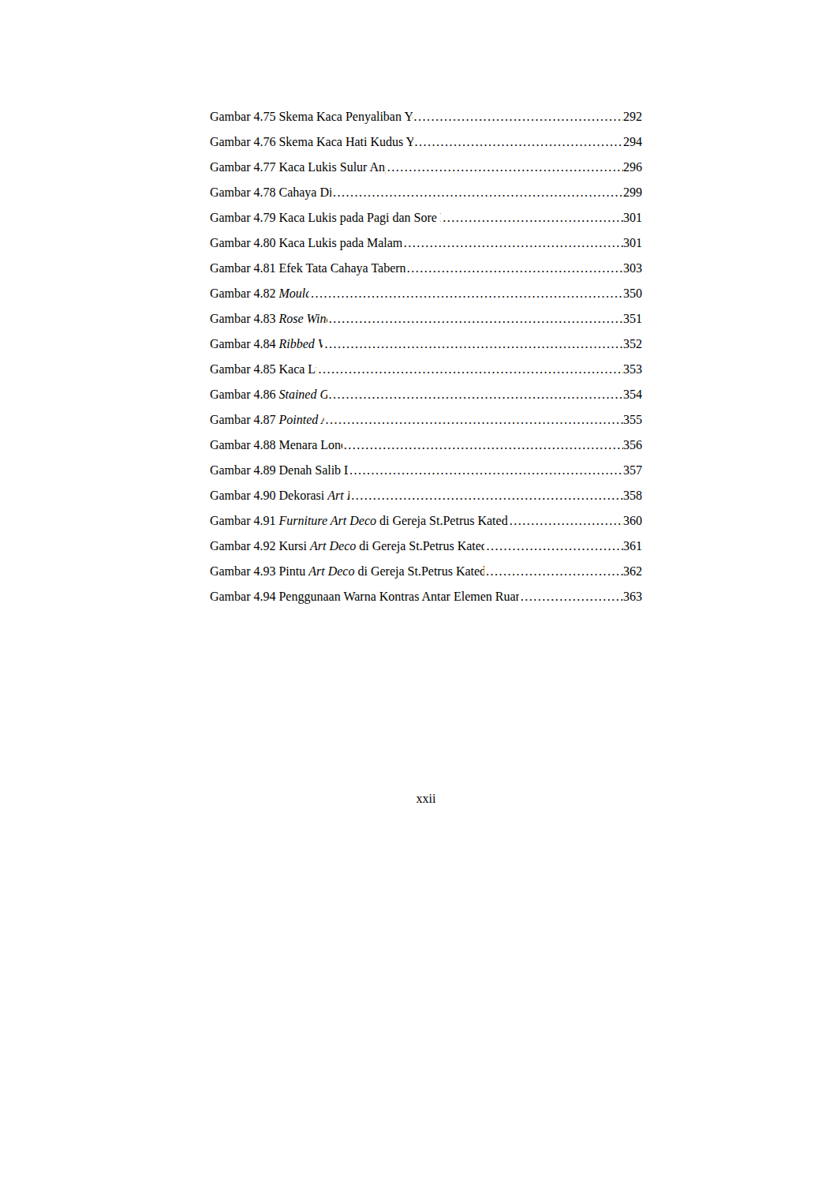Gambar 4.75 Skema Kaca Penyaliban Yesus..................................................... 292
Gambar 4.76 Skema Kaca Hati Kudus Yesus..................................................... 294
Gambar 4.77 Kaca Lukis Sulur Anggur............................................................. 296
Gambar 4.78 Cahaya Diafan............................................................................... 299
Gambar 4.79 Kaca Lukis pada Pagi dan Sore Hari............................................. 301
Gambar 4.80 Kaca Lukis pada Malam Hari......................................................... 301
Gambar 4.81 Efek Tata Cahaya Tabernakel....................................................... 303
Gambar 4.82 Moulding..................................................................................... 350
Gambar 4.83 Rose Window............................................................................... 351
Gambar 4.84 Ribbed Vault................................................................................. 352
Gambar 4.85 Kaca Lukis................................................................................... 353
Gambar 4.86 Stained Glass................................................................................ 354
Gambar 4.87 Pointed Arch................................................................................. 355
Gambar 4.88 Menara Lonceng........................................................................... 356
Gambar 4.89 Denah Salib Latin......................................................................... 357
Gambar 4.90 Dekorasi Art Deco......................................................................... 358
Gambar 4.91 Furniture Art Deco di Gereja St.Petrus Katedral........................... 360
Gambar 4.92 Kursi Art Deco di Gereja St.Petrus Katedral................................. 361
Gambar 4.93 Pintu Art Deco di Gereja St.Petrus Katedral................................. 362
Gambar 4.94 Penggunaan Warna Kontras Antar Elemen Ruang........................ 363
xxii